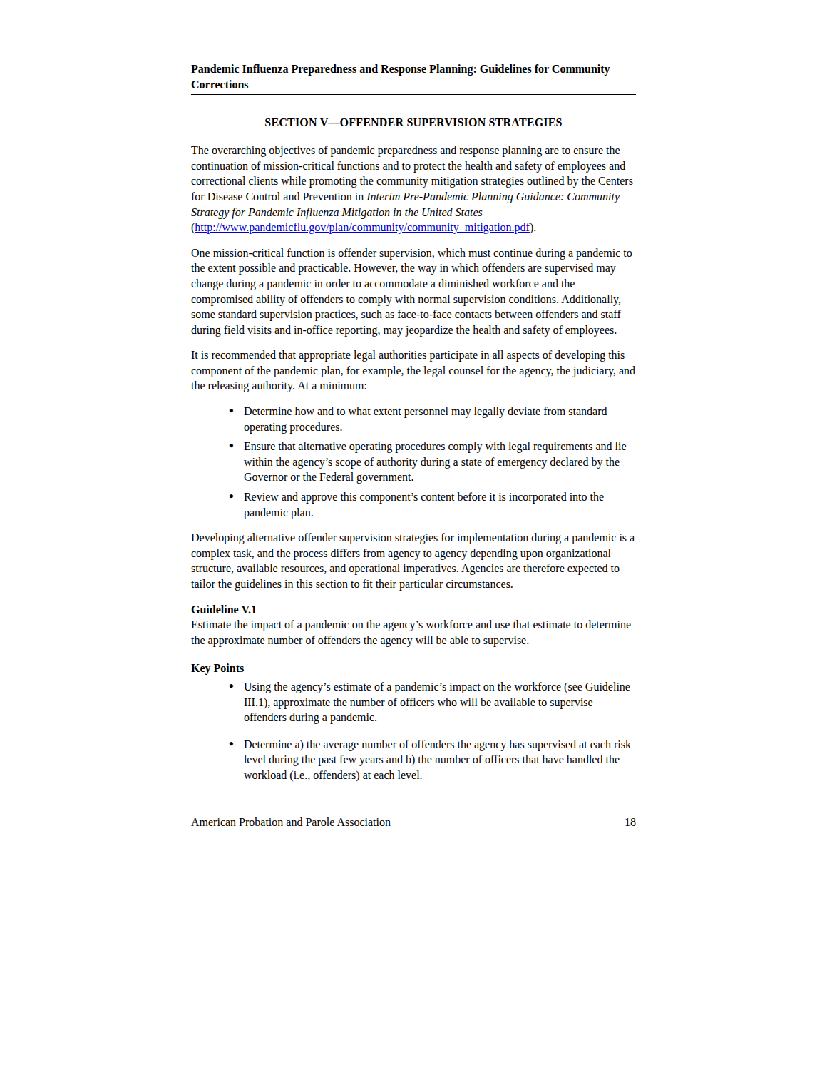Pandemic Influenza Preparedness and Response Planning: Guidelines for Community Corrections
SECTION V—OFFENDER SUPERVISION STRATEGIES
The overarching objectives of pandemic preparedness and response planning are to ensure the continuation of mission-critical functions and to protect the health and safety of employees and correctional clients while promoting the community mitigation strategies outlined by the Centers for Disease Control and Prevention in Interim Pre-Pandemic Planning Guidance: Community Strategy for Pandemic Influenza Mitigation in the United States (http://www.pandemicflu.gov/plan/community/community_mitigation.pdf).
One mission-critical function is offender supervision, which must continue during a pandemic to the extent possible and practicable. However, the way in which offenders are supervised may change during a pandemic in order to accommodate a diminished workforce and the compromised ability of offenders to comply with normal supervision conditions. Additionally, some standard supervision practices, such as face-to-face contacts between offenders and staff during field visits and in-office reporting, may jeopardize the health and safety of employees.
It is recommended that appropriate legal authorities participate in all aspects of developing this component of the pandemic plan, for example, the legal counsel for the agency, the judiciary, and the releasing authority. At a minimum:
Determine how and to what extent personnel may legally deviate from standard operating procedures.
Ensure that alternative operating procedures comply with legal requirements and lie within the agency’s scope of authority during a state of emergency declared by the Governor or the Federal government.
Review and approve this component’s content before it is incorporated into the pandemic plan.
Developing alternative offender supervision strategies for implementation during a pandemic is a complex task, and the process differs from agency to agency depending upon organizational structure, available resources, and operational imperatives. Agencies are therefore expected to tailor the guidelines in this section to fit their particular circumstances.
Guideline V.1
Estimate the impact of a pandemic on the agency’s workforce and use that estimate to determine the approximate number of offenders the agency will be able to supervise.
Key Points
Using the agency’s estimate of a pandemic’s impact on the workforce (see Guideline III.1), approximate the number of officers who will be available to supervise offenders during a pandemic.
Determine a) the average number of offenders the agency has supervised at each risk level during the past few years and b) the number of officers that have handled the workload (i.e., offenders) at each level.
American Probation and Parole Association 18